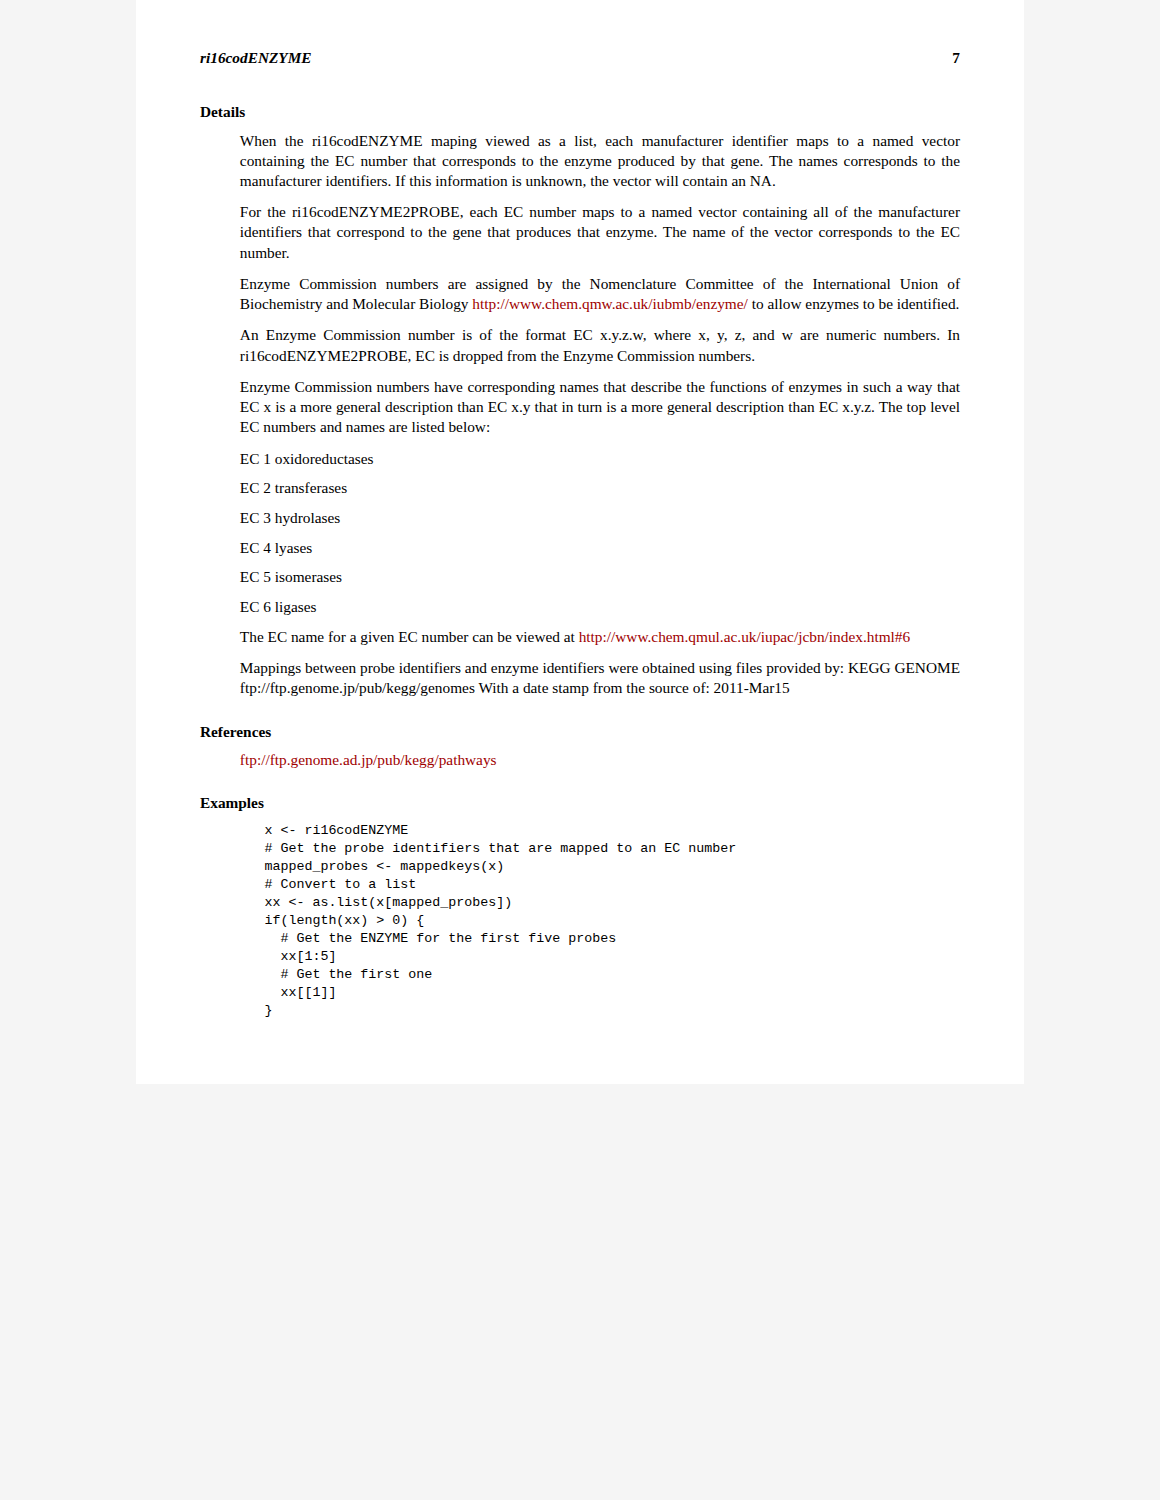ri16codENZYME 7
Details
When the ri16codENZYME maping viewed as a list, each manufacturer identifier maps to a named vector containing the EC number that corresponds to the enzyme produced by that gene. The names corresponds to the manufacturer identifiers. If this information is unknown, the vector will contain an NA.
For the ri16codENZYME2PROBE, each EC number maps to a named vector containing all of the manufacturer identifiers that correspond to the gene that produces that enzyme. The name of the vector corresponds to the EC number.
Enzyme Commission numbers are assigned by the Nomenclature Committee of the International Union of Biochemistry and Molecular Biology http://www.chem.qmw.ac.uk/iubmb/enzyme/ to allow enzymes to be identified.
An Enzyme Commission number is of the format EC x.y.z.w, where x, y, z, and w are numeric numbers. In ri16codENZYME2PROBE, EC is dropped from the Enzyme Commission numbers.
Enzyme Commission numbers have corresponding names that describe the functions of enzymes in such a way that EC x is a more general description than EC x.y that in turn is a more general description than EC x.y.z. The top level EC numbers and names are listed below:
EC 1 oxidoreductases
EC 2 transferases
EC 3 hydrolases
EC 4 lyases
EC 5 isomerases
EC 6 ligases
The EC name for a given EC number can be viewed at http://www.chem.qmul.ac.uk/iupac/jcbn/index.html#6
Mappings between probe identifiers and enzyme identifiers were obtained using files provided by: KEGG GENOME ftp://ftp.genome.jp/pub/kegg/genomes With a date stamp from the source of: 2011-Mar15
References
ftp://ftp.genome.ad.jp/pub/kegg/pathways
Examples
x <- ri16codENZYME
# Get the probe identifiers that are mapped to an EC number
mapped_probes <- mappedkeys(x)
# Convert to a list
xx <- as.list(x[mapped_probes])
if(length(xx) > 0) {
  # Get the ENZYME for the first five probes
  xx[1:5]
  # Get the first one
  xx[[1]]
}